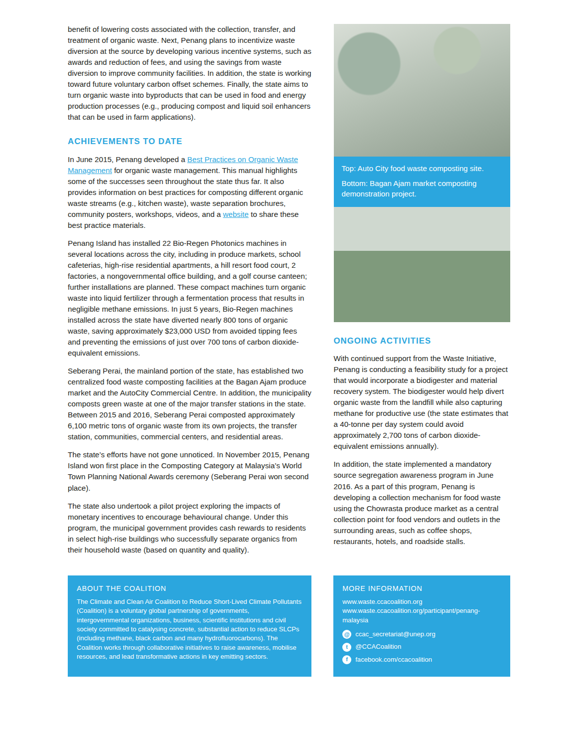benefit of lowering costs associated with the collection, transfer, and treatment of organic waste. Next, Penang plans to incentivize waste diversion at the source by developing various incentive systems, such as awards and reduction of fees, and using the savings from waste diversion to improve community facilities. In addition, the state is working toward future voluntary carbon offset schemes. Finally, the state aims to turn organic waste into byproducts that can be used in food and energy production processes (e.g., producing compost and liquid soil enhancers that can be used in farm applications).
Achievements to Date
In June 2015, Penang developed a Best Practices on Organic Waste Management for organic waste management. This manual highlights some of the successes seen throughout the state thus far. It also provides information on best practices for composting different organic waste streams (e.g., kitchen waste), waste separation brochures, community posters, workshops, videos, and a website to share these best practice materials.
Penang Island has installed 22 Bio-Regen Photonics machines in several locations across the city, including in produce markets, school cafeterias, high-rise residential apartments, a hill resort food court, 2 factories, a nongovernmental office building, and a golf course canteen; further installations are planned. These compact machines turn organic waste into liquid fertilizer through a fermentation process that results in negligible methane emissions. In just 5 years, Bio-Regen machines installed across the state have diverted nearly 800 tons of organic waste, saving approximately $23,000 USD from avoided tipping fees and preventing the emissions of just over 700 tons of carbon dioxide-equivalent emissions.
Seberang Perai, the mainland portion of the state, has established two centralized food waste composting facilities at the Bagan Ajam produce market and the AutoCity Commercial Centre. In addition, the municipality composts green waste at one of the major transfer stations in the state. Between 2015 and 2016, Seberang Perai composted approximately 6,100 metric tons of organic waste from its own projects, the transfer station, communities, commercial centers, and residential areas.
The state’s efforts have not gone unnoticed. In November 2015, Penang Island won first place in the Composting Category at Malaysia’s World Town Planning National Awards ceremony (Seberang Perai won second place).
The state also undertook a pilot project exploring the impacts of monetary incentives to encourage behavioural change. Under this program, the municipal government provides cash rewards to residents in select high-rise buildings who successfully separate organics from their household waste (based on quantity and quality).
Top: Auto City food waste composting site.
Bottom: Bagan Ajam market composting demonstration project.
Ongoing Activities
With continued support from the Waste Initiative, Penang is conducting a feasibility study for a project that would incorporate a biodigester and material recovery system. The biodigester would help divert organic waste from the landfill while also capturing methane for productive use (the state estimates that a 40-tonne per day system could avoid approximately 2,700 tons of carbon dioxide-equivalent emissions annually).
In addition, the state implemented a mandatory source segregation awareness program in June 2016. As a part of this program, Penang is developing a collection mechanism for food waste using the Chowrasta produce market as a central collection point for food vendors and outlets in the surrounding areas, such as coffee shops, restaurants, hotels, and roadside stalls.
About the Coalition
The Climate and Clean Air Coalition to Reduce Short-Lived Climate Pollutants (Coalition) is a voluntary global partnership of governments, intergovernmental organizations, business, scientific institutions and civil society committed to catalysing concrete, substantial action to reduce SLCPs (including methane, black carbon and many hydrofluorocarbons). The Coalition works through collaborative initiatives to raise awareness, mobilise resources, and lead transformative actions in key emitting sectors.
More Information
www.waste.ccacoalition.org www.waste.ccacoalition.org/participant/penang-malaysia
@ccac_secretariat@unep.org
t@CCACoalition
ffacebook.com/ccacoalition